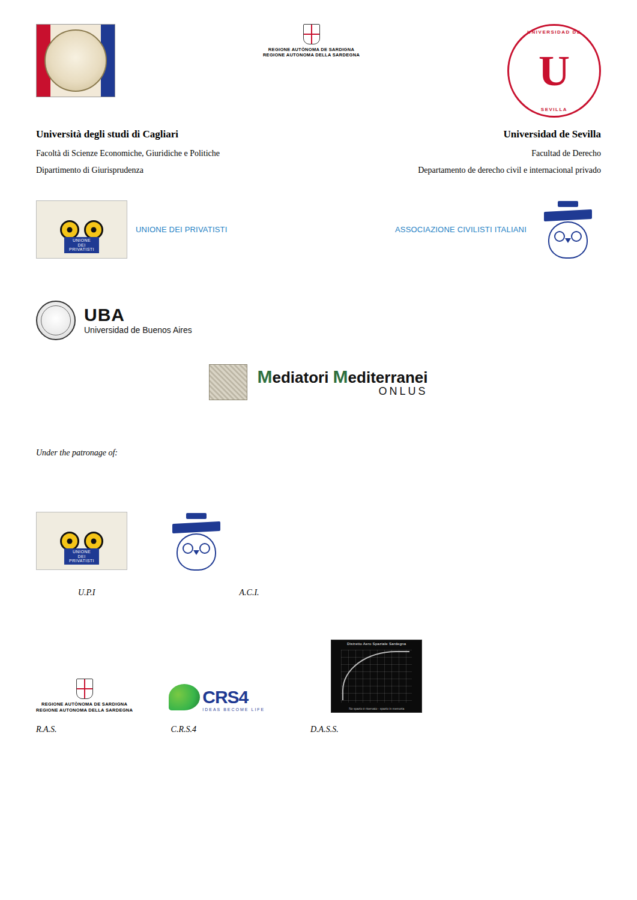REGIONE AUTÒNOMA DE SARDIGNA
REGIONE AUTONOMA DELLA SARDEGNA
UNIVERSIDAD DE U SEVILLA
Università degli studi di Cagliari
Facoltà di Scienze Economiche, Giuridiche e Politiche
Dipartimento di Giurisprudenza
Universidad de Sevilla
Facultad de Derecho
Departamento de derecho civil e internacional privado
UNIONE
DEI
PRIVATISTI
UNIONE DEI PRIVATISTI
ASSOCIAZIONE CIVILISTI ITALIANI
UBA
Universidad de Buenos Aires
Mediatori Mediterranei
ONLUS
Under the patronage of:
UNIONE
DEI
PRIVATISTI
U.P.I
A.C.I.
REGIONE AUTÒNOMA DE SARDIGNA
REGIONE AUTONOMA DELLA SARDEGNA
CRS4
IDEAS BECOME LIFE
Distretto Aero Spaziale Sardegna
No spazio è riservato - spazio in memoria
R.A.S.
C.R.S.4
D.A.S.S.